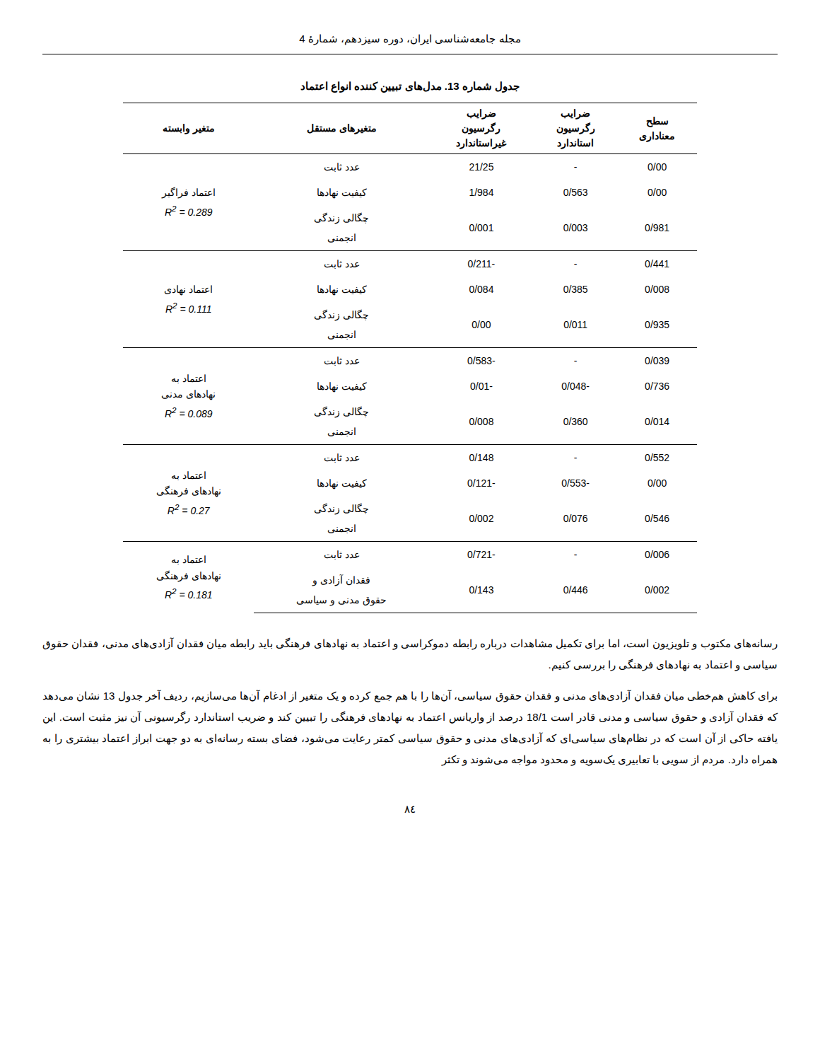مجله جامعه‌شناسی ایران، دوره سیزدهم، شمارهٔ 4
جدول شماره 13. مدل‌های تبیین کننده انواع اعتماد
| سطح معناداری | ضرایب رگرسیون استاندارد | ضرایب رگرسیون غیراستاندارد | متغیرهای مستقل | متغیر وابسته |
| --- | --- | --- | --- | --- |
| 0/00 | - | 21/25 | عدد ثابت | اعتماد فراگیر R 2 = 0.289 |
| 0/00 | 0/563 | 1/984 | کیفیت نهادها |
| 0/981 | 0/003 | 0/001 | چگالی زندگی انجمنی |
| 0/441 | - | -0/211 | عدد ثابت | اعتماد نهادی R 2 = 0.111 |
| 0/008 | 0/385 | 0/084 | کیفیت نهادها |
| 0/935 | 0/011 | 0/00 | چگالی زندگی انجمنی |
| 0/039 | - | -0/583 | عدد ثابت | اعتماد به نهادهای مدنی R 2 = 0.089 |
| 0/736 | -0/048 | -0/01 | کیفیت نهادها |
| 0/014 | 0/360 | 0/008 | چگالی زندگی انجمنی |
| 0/552 | - | 0/148 | عدد ثابت | اعتماد به نهادهای فرهنگی R 2 = 0.27 |
| 0/00 | -0/553 | -0/121 | کیفیت نهادها |
| 0/546 | 0/076 | 0/002 | چگالی زندگی انجمنی |
| 0/006 | - | -0/721 | عدد ثابت | اعتماد به نهادهای فرهنگی R 2 = 0.181 |
| 0/002 | 0/446 | 0/143 | فقدان آزادی و حقوق مدنی و سیاسی |
رسانه‌های مکتوب و تلویزیون است، اما برای تکمیل مشاهدات درباره رابطه دموکراسی و اعتماد به نهادهای فرهنگی باید رابطه میان فقدان آزادی‌های مدنی، فقدان حقوق سیاسی و اعتماد به نهادهای فرهنگی را بررسی کنیم.
برای کاهش هم‌خطی میان فقدان آزادی‌های مدنی و فقدان حقوق سیاسی، آن‌ها را با هم جمع کرده و یک متغیر از ادغام آن‌ها می‌سازیم، ردیف آخر جدول 13 نشان می‌دهد که فقدان آزادی و حقوق سیاسی و مدنی قادر است 18/1 درصد از واریانس اعتماد به نهادهای فرهنگی را تبیین کند و ضریب استاندارد رگرسیونی آن نیز مثبت است. این یافته حاکی از آن است که در نظام‌های سیاسی‌ای که آزادی‌های مدنی و حقوق سیاسی کمتر رعایت می‌شود، فضای بسته رسانه‌ای به دو جهت ابراز اعتماد بیشتری را به همراه دارد. مردم از سویی با تعابیری یک‌سویه و محدود مواجه می‌شوند و تکثر
٨٤